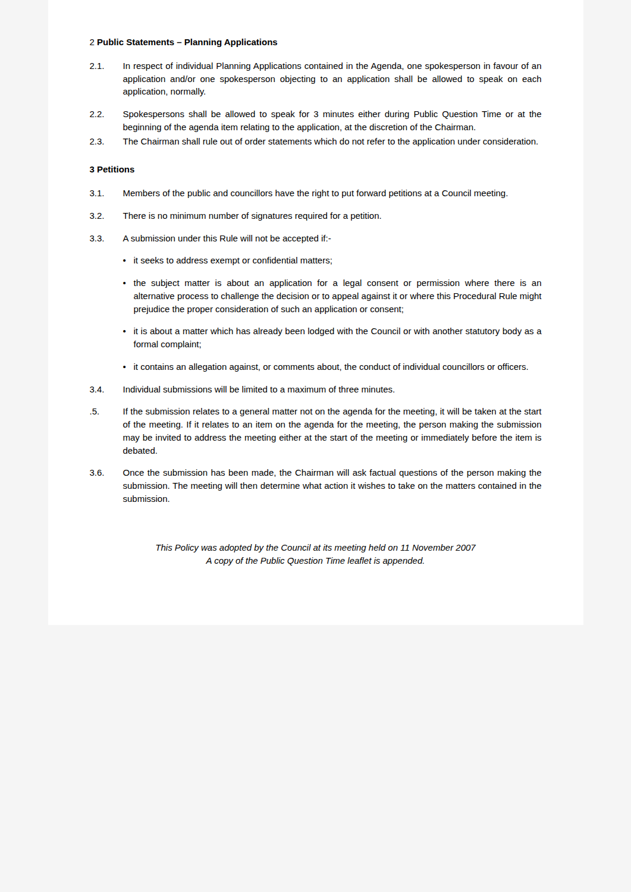2 Public Statements – Planning Applications
2.1. In respect of individual Planning Applications contained in the Agenda, one spokesperson in favour of an application and/or one spokesperson objecting to an application shall be allowed to speak on each application, normally.
2.2. Spokespersons shall be allowed to speak for 3 minutes either during Public Question Time or at the beginning of the agenda item relating to the application, at the discretion of the Chairman.
2.3. The Chairman shall rule out of order statements which do not refer to the application under consideration.
3 Petitions
3.1. Members of the public and councillors have the right to put forward petitions at a Council meeting.
3.2. There is no minimum number of signatures required for a petition.
3.3. A submission under this Rule will not be accepted if:-
it seeks to address exempt or confidential matters;
the subject matter is about an application for a legal consent or permission where there is an alternative process to challenge the decision or to appeal against it or where this Procedural Rule might prejudice the proper consideration of such an application or consent;
it is about a matter which has already been lodged with the Council or with another statutory body as a formal complaint;
it contains an allegation against, or comments about, the conduct of individual councillors or officers.
3.4. Individual submissions will be limited to a maximum of three minutes.
.5. If the submission relates to a general matter not on the agenda for the meeting, it will be taken at the start of the meeting. If it relates to an item on the agenda for the meeting, the person making the submission may be invited to address the meeting either at the start of the meeting or immediately before the item is debated.
3.6. Once the submission has been made, the Chairman will ask factual questions of the person making the submission. The meeting will then determine what action it wishes to take on the matters contained in the submission.
This Policy was adopted by the Council at its meeting held on 11 November 2007
A copy of the Public Question Time leaflet is appended.